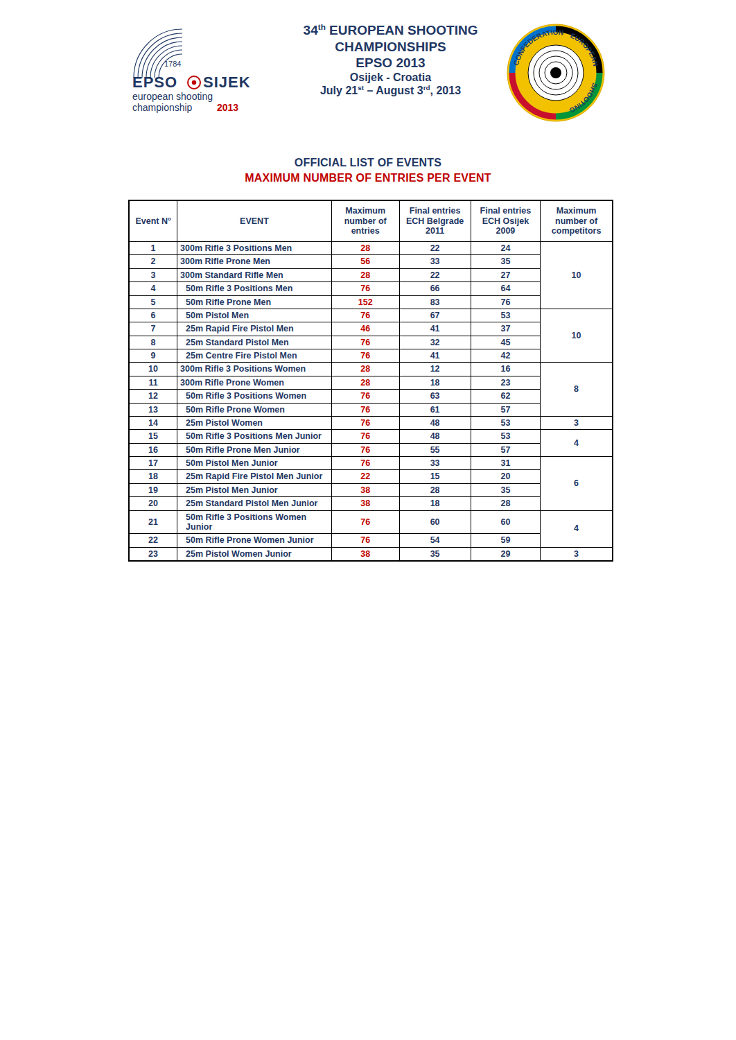1784 EPSO SIJEK european shooting championship 2013
34th EUROPEAN SHOOTING
CHAMPIONSHIPS
EPSO 2013
Osijek - Croatia
July 21st – August 3rd, 2013
CONFEDERATION EUROPEAN SHOOTING
OFFICIAL LIST OF EVENTS
MAXIMUM NUMBER OF ENTRIES PER EVENT
| Event N o | EVENT | Maximum number of entries | Final entries ECH Belgrade 2011 | Final entries ECH Osijek 2009 | Maximum number of competitors |
| --- | --- | --- | --- | --- | --- |
| 1 | 300m Rifle 3 Positions Men | 28 | 22 | 24 | 10 |
| 2 | 300m Rifle Prone Men | 56 | 33 | 35 |
| 3 | 300m Standard Rifle Men | 28 | 22 | 27 |
| 4 | 50m Rifle 3 Positions Men | 76 | 66 | 64 |
| 5 | 50m Rifle Prone Men | 152 | 83 | 76 |
| 6 | 50m Pistol Men | 76 | 67 | 53 | 10 |
| 7 | 25m Rapid Fire Pistol Men | 46 | 41 | 37 |
| 8 | 25m Standard Pistol Men | 76 | 32 | 45 |
| 9 | 25m Centre Fire Pistol Men | 76 | 41 | 42 |
| 10 | 300m Rifle 3 Positions Women | 28 | 12 | 16 | 8 |
| 11 | 300m Rifle Prone Women | 28 | 18 | 23 |
| 12 | 50m Rifle 3 Positions Women | 76 | 63 | 62 |
| 13 | 50m Rifle Prone Women | 76 | 61 | 57 |
| 14 | 25m Pistol Women | 76 | 48 | 53 | 3 |
| 15 | 50m Rifle 3 Positions Men Junior | 76 | 48 | 53 | 4 |
| 16 | 50m Rifle Prone Men Junior | 76 | 55 | 57 |
| 17 | 50m Pistol Men Junior | 76 | 33 | 31 | 6 |
| 18 | 25m Rapid Fire Pistol Men Junior | 22 | 15 | 20 |
| 19 | 25m Pistol Men Junior | 38 | 28 | 35 |
| 20 | 25m Standard Pistol Men Junior | 38 | 18 | 28 |
| 21 | 50m Rifle 3 Positions Women Junior | 76 | 60 | 60 | 4 |
| 22 | 50m Rifle Prone Women Junior | 76 | 54 | 59 |
| 23 | 25m Pistol Women Junior | 38 | 35 | 29 | 3 |